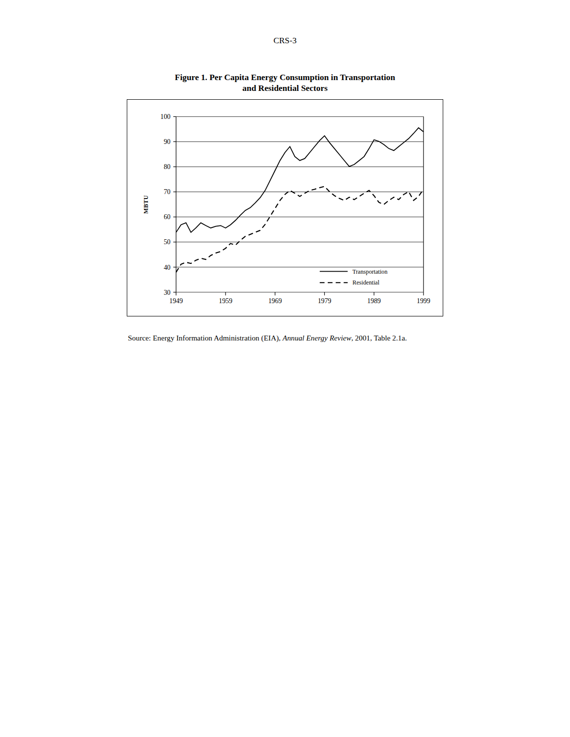CRS-3
Figure 1. Per Capita Energy Consumption in Transportation
and Residential Sectors
100 90 80 70 60 50 40 30 MBTU 1949 1959 1969 1979 1989 1999 Transportation Residential
Source: Energy Information Administration (EIA), Annual Energy Review, 2001, Table 2.1a.